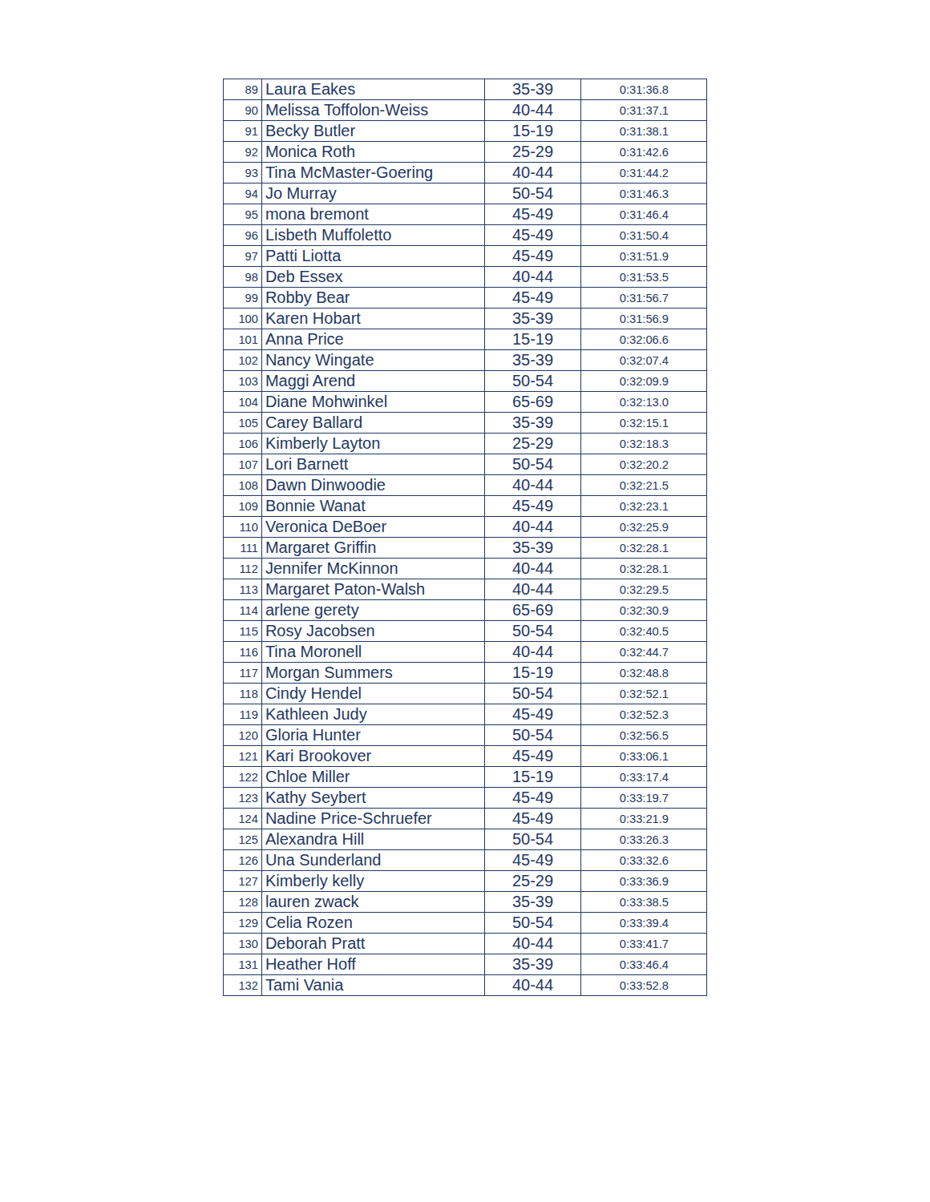| 89 | Laura Eakes | 35-39 | 0:31:36.8 |
| 90 | Melissa Toffolon-Weiss | 40-44 | 0:31:37.1 |
| 91 | Becky Butler | 15-19 | 0:31:38.1 |
| 92 | Monica Roth | 25-29 | 0:31:42.6 |
| 93 | Tina McMaster-Goering | 40-44 | 0:31:44.2 |
| 94 | Jo Murray | 50-54 | 0:31:46.3 |
| 95 | mona bremont | 45-49 | 0:31:46.4 |
| 96 | Lisbeth Muffoletto | 45-49 | 0:31:50.4 |
| 97 | Patti Liotta | 45-49 | 0:31:51.9 |
| 98 | Deb Essex | 40-44 | 0:31:53.5 |
| 99 | Robby Bear | 45-49 | 0:31:56.7 |
| 100 | Karen Hobart | 35-39 | 0:31:56.9 |
| 101 | Anna Price | 15-19 | 0:32:06.6 |
| 102 | Nancy Wingate | 35-39 | 0:32:07.4 |
| 103 | Maggi Arend | 50-54 | 0:32:09.9 |
| 104 | Diane Mohwinkel | 65-69 | 0:32:13.0 |
| 105 | Carey Ballard | 35-39 | 0:32:15.1 |
| 106 | Kimberly Layton | 25-29 | 0:32:18.3 |
| 107 | Lori Barnett | 50-54 | 0:32:20.2 |
| 108 | Dawn Dinwoodie | 40-44 | 0:32:21.5 |
| 109 | Bonnie Wanat | 45-49 | 0:32:23.1 |
| 110 | Veronica DeBoer | 40-44 | 0:32:25.9 |
| 111 | Margaret Griffin | 35-39 | 0:32:28.1 |
| 112 | Jennifer McKinnon | 40-44 | 0:32:28.1 |
| 113 | Margaret Paton-Walsh | 40-44 | 0:32:29.5 |
| 114 | arlene gerety | 65-69 | 0:32:30.9 |
| 115 | Rosy Jacobsen | 50-54 | 0:32:40.5 |
| 116 | Tina Moronell | 40-44 | 0:32:44.7 |
| 117 | Morgan Summers | 15-19 | 0:32:48.8 |
| 118 | Cindy Hendel | 50-54 | 0:32:52.1 |
| 119 | Kathleen Judy | 45-49 | 0:32:52.3 |
| 120 | Gloria Hunter | 50-54 | 0:32:56.5 |
| 121 | Kari Brookover | 45-49 | 0:33:06.1 |
| 122 | Chloe Miller | 15-19 | 0:33:17.4 |
| 123 | Kathy Seybert | 45-49 | 0:33:19.7 |
| 124 | Nadine Price-Schruefer | 45-49 | 0:33:21.9 |
| 125 | Alexandra Hill | 50-54 | 0:33:26.3 |
| 126 | Una Sunderland | 45-49 | 0:33:32.6 |
| 127 | Kimberly kelly | 25-29 | 0:33:36.9 |
| 128 | lauren zwack | 35-39 | 0:33:38.5 |
| 129 | Celia Rozen | 50-54 | 0:33:39.4 |
| 130 | Deborah Pratt | 40-44 | 0:33:41.7 |
| 131 | Heather Hoff | 35-39 | 0:33:46.4 |
| 132 | Tami Vania | 40-44 | 0:33:52.8 |